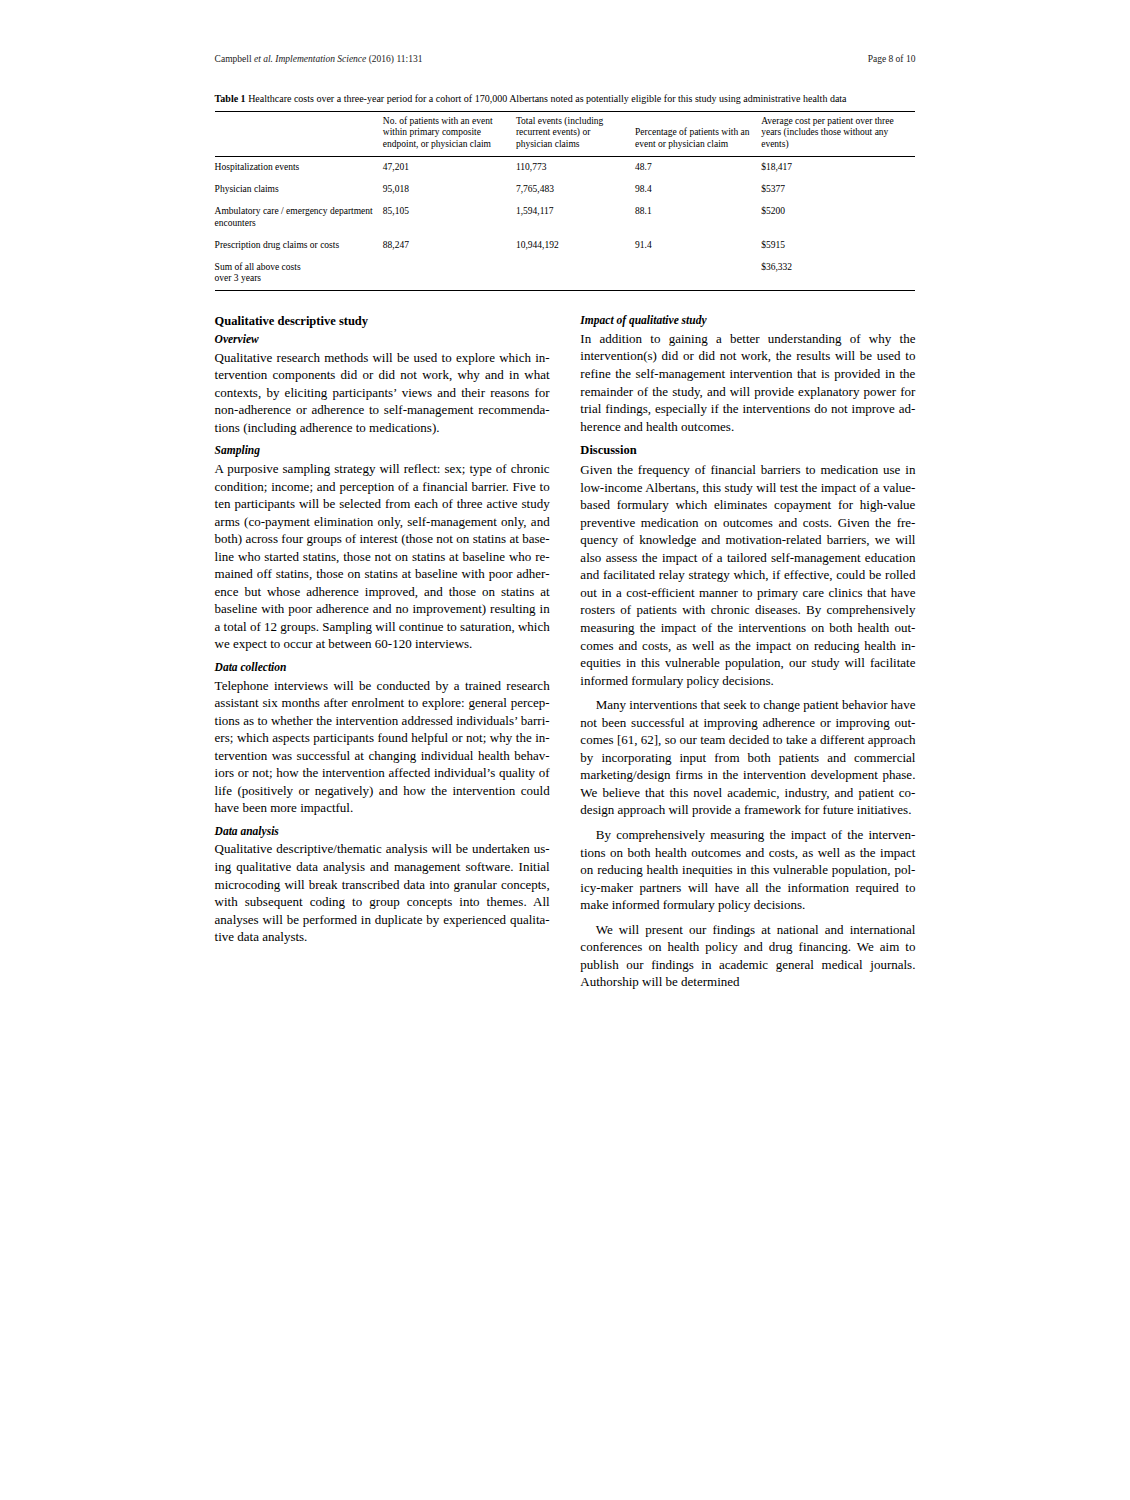Campbell et al. Implementation Science (2016) 11:131
Page 8 of 10
Table 1 Healthcare costs over a three-year period for a cohort of 170,000 Albertans noted as potentially eligible for this study using administrative health data
| | No. of patients with an event within primary composite endpoint, or physician claim | Total events (including recurrent events) or physician claims | Percentage of patients with an event or physician claim | Average cost per patient over three years (includes those without any events) |
| --- | --- | --- | --- | --- |
| Hospitalization events | 47,201 | 110,773 | 48.7 | $18,417 |
| Physician claims | 95,018 | 7,765,483 | 98.4 | $5377 |
| Ambulatory care / emergency department encounters | 85,105 | 1,594,117 | 88.1 | $5200 |
| Prescription drug claims or costs | 88,247 | 10,944,192 | 91.4 | $5915 |
| Sum of all above costs over 3 years | | | | $36,332 |
Qualitative descriptive study
Overview
Qualitative research methods will be used to explore which intervention components did or did not work, why and in what contexts, by eliciting participants’ views and their reasons for non-adherence or adherence to self-management recommendations (including adherence to medications).
Sampling
A purposive sampling strategy will reflect: sex; type of chronic condition; income; and perception of a financial barrier. Five to ten participants will be selected from each of three active study arms (co-payment elimination only, self-management only, and both) across four groups of interest (those not on statins at baseline who started statins, those not on statins at baseline who remained off statins, those on statins at baseline with poor adherence but whose adherence improved, and those on statins at baseline with poor adherence and no improvement) resulting in a total of 12 groups. Sampling will continue to saturation, which we expect to occur at between 60-120 interviews.
Data collection
Telephone interviews will be conducted by a trained research assistant six months after enrolment to explore: general perceptions as to whether the intervention addressed individuals’ barriers; which aspects participants found helpful or not; why the intervention was successful at changing individual health behaviors or not; how the intervention affected individual’s quality of life (positively or negatively) and how the intervention could have been more impactful.
Data analysis
Qualitative descriptive/thematic analysis will be undertaken using qualitative data analysis and management software. Initial microcoding will break transcribed data into granular concepts, with subsequent coding to group concepts into themes. All analyses will be performed in duplicate by experienced qualitative data analysts.
Impact of qualitative study
In addition to gaining a better understanding of why the intervention(s) did or did not work, the results will be used to refine the self-management intervention that is provided in the remainder of the study, and will provide explanatory power for trial findings, especially if the interventions do not improve adherence and health outcomes.
Discussion
Given the frequency of financial barriers to medication use in low-income Albertans, this study will test the impact of a value-based formulary which eliminates copayment for high-value preventive medication on outcomes and costs. Given the frequency of knowledge and motivation-related barriers, we will also assess the impact of a tailored self-management education and facilitated relay strategy which, if effective, could be rolled out in a cost-efficient manner to primary care clinics that have rosters of patients with chronic diseases. By comprehensively measuring the impact of the interventions on both health outcomes and costs, as well as the impact on reducing health inequities in this vulnerable population, our study will facilitate informed formulary policy decisions.
Many interventions that seek to change patient behavior have not been successful at improving adherence or improving outcomes [61, 62], so our team decided to take a different approach by incorporating input from both patients and commercial marketing/design firms in the intervention development phase. We believe that this novel academic, industry, and patient co-design approach will provide a framework for future initiatives.
By comprehensively measuring the impact of the interventions on both health outcomes and costs, as well as the impact on reducing health inequities in this vulnerable population, policy-maker partners will have all the information required to make informed formulary policy decisions.
We will present our findings at national and international conferences on health policy and drug financing. We aim to publish our findings in academic general medical journals. Authorship will be determined